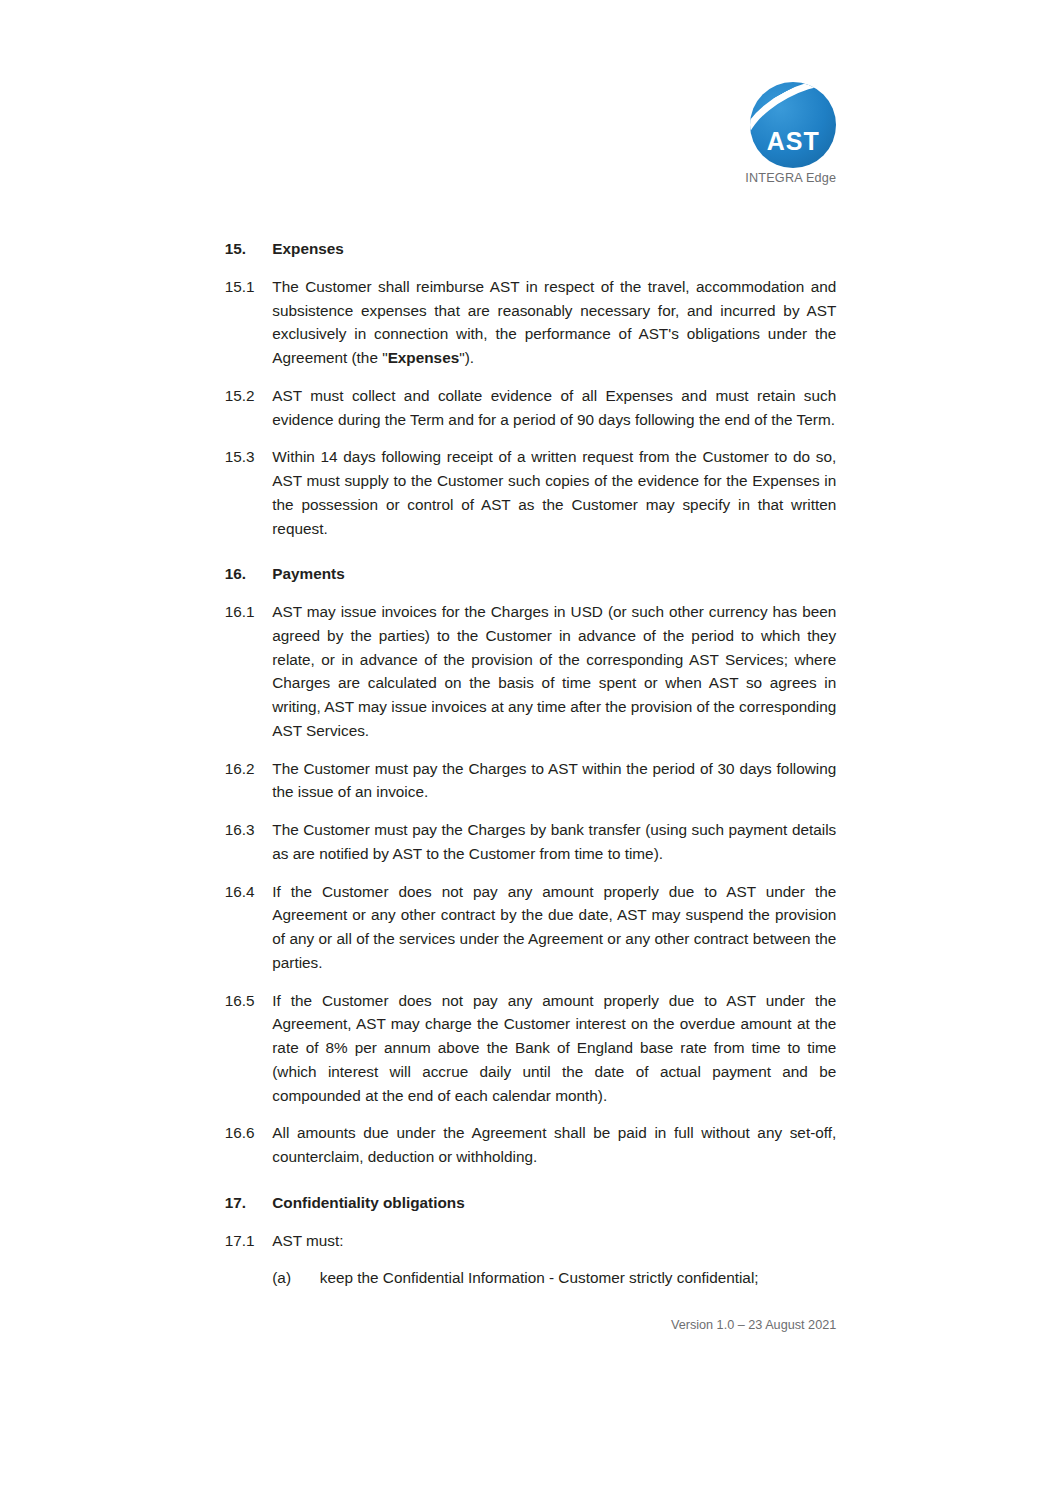AST
INTEGRA Edge
15. Expenses
15.1 The Customer shall reimburse AST in respect of the travel, accommodation and subsistence expenses that are reasonably necessary for, and incurred by AST exclusively in connection with, the performance of AST's obligations under the Agreement (the "Expenses").
15.2 AST must collect and collate evidence of all Expenses and must retain such evidence during the Term and for a period of 90 days following the end of the Term.
15.3 Within 14 days following receipt of a written request from the Customer to do so, AST must supply to the Customer such copies of the evidence for the Expenses in the possession or control of AST as the Customer may specify in that written request.
16. Payments
16.1 AST may issue invoices for the Charges in USD (or such other currency has been agreed by the parties) to the Customer in advance of the period to which they relate, or in advance of the provision of the corresponding AST Services; where Charges are calculated on the basis of time spent or when AST so agrees in writing, AST may issue invoices at any time after the provision of the corresponding AST Services.
16.2 The Customer must pay the Charges to AST within the period of 30 days following the issue of an invoice.
16.3 The Customer must pay the Charges by bank transfer (using such payment details as are notified by AST to the Customer from time to time).
16.4 If the Customer does not pay any amount properly due to AST under the Agreement or any other contract by the due date, AST may suspend the provision of any or all of the services under the Agreement or any other contract between the parties.
16.5 If the Customer does not pay any amount properly due to AST under the Agreement, AST may charge the Customer interest on the overdue amount at the rate of 8% per annum above the Bank of England base rate from time to time (which interest will accrue daily until the date of actual payment and be compounded at the end of each calendar month).
16.6 All amounts due under the Agreement shall be paid in full without any set-off, counterclaim, deduction or withholding.
17. Confidentiality obligations
17.1 AST must:
(a) keep the Confidential Information - Customer strictly confidential;
Version 1.0 – 23 August 2021